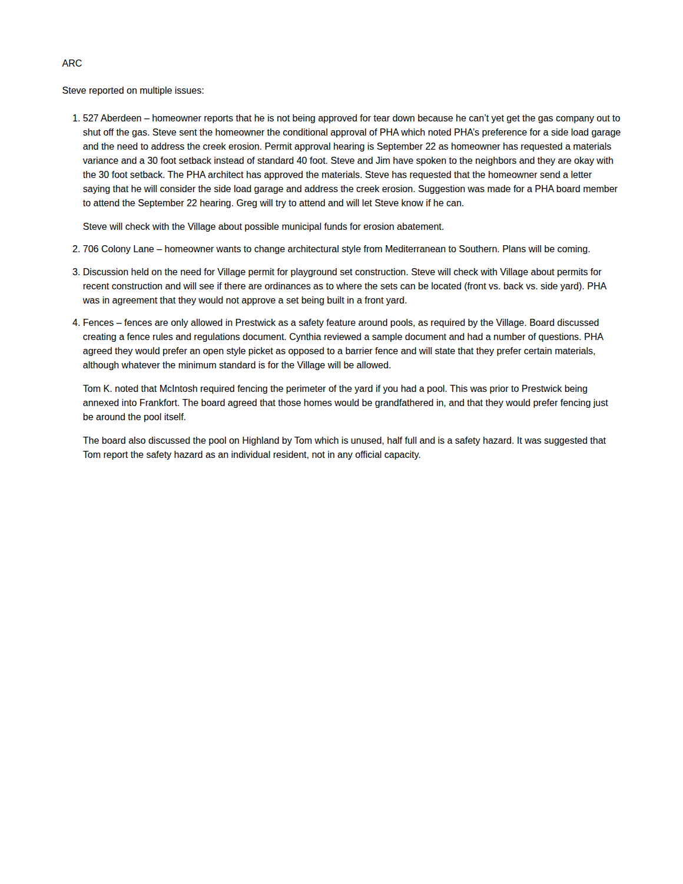ARC
Steve reported on multiple issues:
527 Aberdeen – homeowner reports that he is not being approved for tear down because he can’t yet get the gas company out to shut off the gas. Steve sent the homeowner the conditional approval of PHA which noted PHA’s preference for a side load garage and the need to address the creek erosion. Permit approval hearing is September 22 as homeowner has requested a materials variance and a 30 foot setback instead of standard 40 foot. Steve and Jim have spoken to the neighbors and they are okay with the 30 foot setback. The PHA architect has approved the materials. Steve has requested that the homeowner send a letter saying that he will consider the side load garage and address the creek erosion. Suggestion was made for a PHA board member to attend the September 22 hearing. Greg will try to attend and will let Steve know if he can.
Steve will check with the Village about possible municipal funds for erosion abatement.
706 Colony Lane – homeowner wants to change architectural style from Mediterranean to Southern. Plans will be coming.
Discussion held on the need for Village permit for playground set construction. Steve will check with Village about permits for recent construction and will see if there are ordinances as to where the sets can be located (front vs. back vs. side yard). PHA was in agreement that they would not approve a set being built in a front yard.
Fences – fences are only allowed in Prestwick as a safety feature around pools, as required by the Village. Board discussed creating a fence rules and regulations document. Cynthia reviewed a sample document and had a number of questions. PHA agreed they would prefer an open style picket as opposed to a barrier fence and will state that they prefer certain materials, although whatever the minimum standard is for the Village will be allowed.
Tom K. noted that McIntosh required fencing the perimeter of the yard if you had a pool. This was prior to Prestwick being annexed into Frankfort. The board agreed that those homes would be grandfathered in, and that they would prefer fencing just be around the pool itself.
The board also discussed the pool on Highland by Tom which is unused, half full and is a safety hazard. It was suggested that Tom report the safety hazard as an individual resident, not in any official capacity.